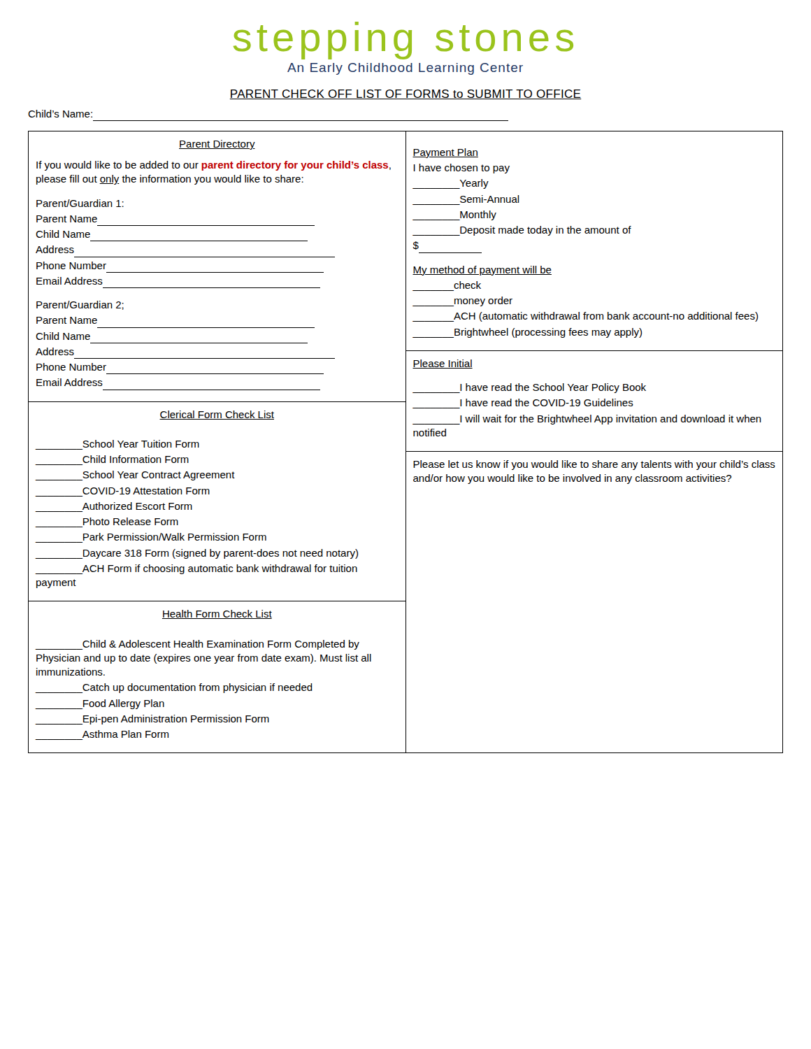stepping stones
An Early Childhood Learning Center
PARENT CHECK OFF LIST OF FORMS to SUBMIT TO OFFICE
Child’s Name:
| Parent Directory If you would like to be added to our parent directory for your child’s class , please fill out only the information you would like to share: Parent/Guardian 1: Parent Name Child Name Address Phone Number Email Address Parent/Guardian 2; Parent Name Child Name Address Phone Number Email Address Clerical Form Check List ________School Year Tuition Form ________Child Information Form ________School Year Contract Agreement ________COVID-19 Attestation Form ________Authorized Escort Form ________Photo Release Form ________Park Permission/Walk Permission Form ________Daycare 318 Form (signed by parent-does not need notary) ________ACH Form if choosing automatic bank withdrawal for tuition payment Health Form Check List ________Child & Adolescent Health Examination Form Completed by Physician and up to date (expires one year from date exam). Must list all immunizations. ________Catch up documentation from physician if needed ________Food Allergy Plan ________Epi-pen Administration Permission Form ________Asthma Plan Form | Payment Plan I have chosen to pay ________Yearly ________Semi-Annual ________Monthly ________Deposit made today in the amount of $ My method of payment will be _______check _______money order _______ACH (automatic withdrawal from bank account-no additional fees) _______Brightwheel (processing fees may apply) Please Initial ________I have read the School Year Policy Book ________I have read the COVID-19 Guidelines ________I will wait for the Brightwheel App invitation and download it when notified Please let us know if you would like to share any talents with your child’s class and/or how you would like to be involved in any classroom activities? |